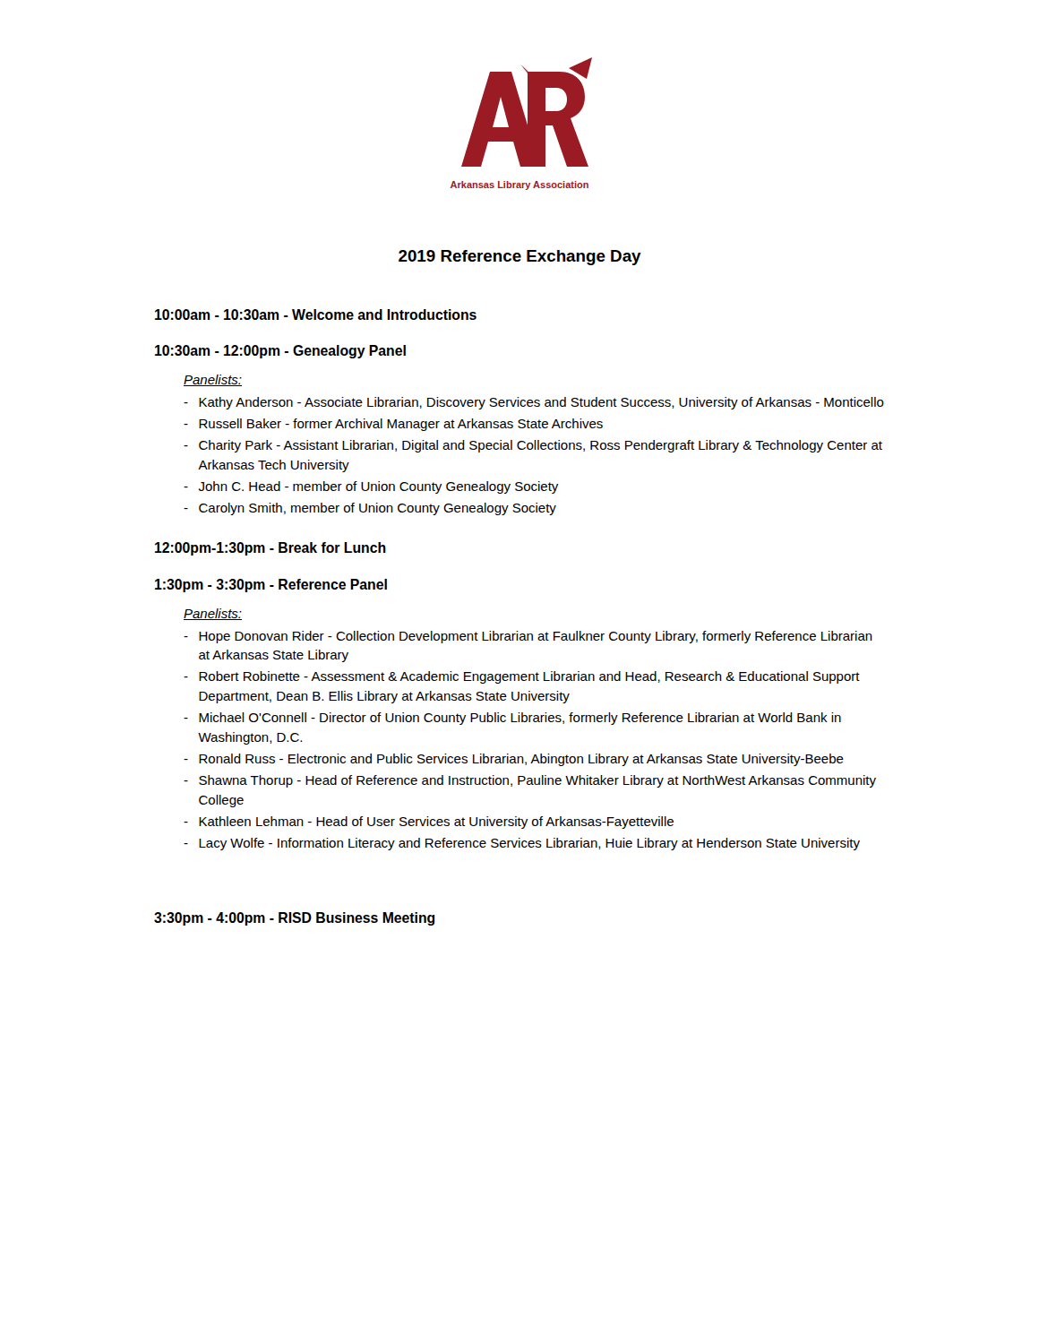Arkansas Library Association
2019 Reference Exchange Day
10:00am - 10:30am - Welcome and Introductions
10:30am - 12:00pm - Genealogy Panel
Panelists:
Kathy Anderson - Associate Librarian, Discovery Services and Student Success, University of Arkansas - Monticello
Russell Baker - former Archival Manager at Arkansas State Archives
Charity Park - Assistant Librarian, Digital and Special Collections, Ross Pendergraft Library & Technology Center at Arkansas Tech University
John C. Head - member of Union County Genealogy Society
Carolyn Smith, member of Union County Genealogy Society
12:00pm-1:30pm - Break for Lunch
1:30pm - 3:30pm - Reference Panel
Panelists:
Hope Donovan Rider - Collection Development Librarian at Faulkner County Library, formerly Reference Librarian at Arkansas State Library
Robert Robinette - Assessment & Academic Engagement Librarian and Head, Research & Educational Support Department, Dean B. Ellis Library at Arkansas State University
Michael O'Connell - Director of Union County Public Libraries, formerly Reference Librarian at World Bank in Washington, D.C.
Ronald Russ - Electronic and Public Services Librarian, Abington Library at Arkansas State University-Beebe
Shawna Thorup - Head of Reference and Instruction, Pauline Whitaker Library at NorthWest Arkansas Community College
Kathleen Lehman - Head of User Services at University of Arkansas-Fayetteville
Lacy Wolfe - Information Literacy and Reference Services Librarian, Huie Library at Henderson State University
3:30pm - 4:00pm - RISD Business Meeting